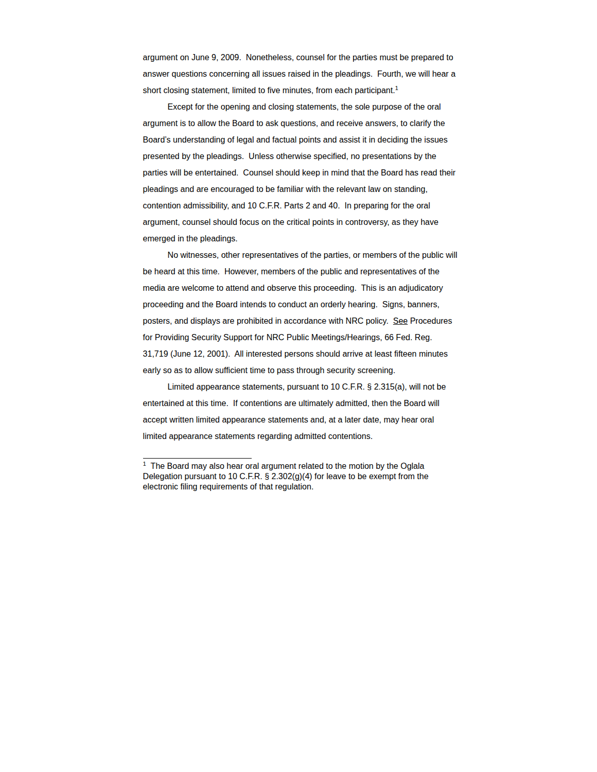argument on June 9, 2009. Nonetheless, counsel for the parties must be prepared to answer questions concerning all issues raised in the pleadings. Fourth, we will hear a short closing statement, limited to five minutes, from each participant.1
Except for the opening and closing statements, the sole purpose of the oral argument is to allow the Board to ask questions, and receive answers, to clarify the Board’s understanding of legal and factual points and assist it in deciding the issues presented by the pleadings. Unless otherwise specified, no presentations by the parties will be entertained. Counsel should keep in mind that the Board has read their pleadings and are encouraged to be familiar with the relevant law on standing, contention admissibility, and 10 C.F.R. Parts 2 and 40. In preparing for the oral argument, counsel should focus on the critical points in controversy, as they have emerged in the pleadings.
No witnesses, other representatives of the parties, or members of the public will be heard at this time. However, members of the public and representatives of the media are welcome to attend and observe this proceeding. This is an adjudicatory proceeding and the Board intends to conduct an orderly hearing. Signs, banners, posters, and displays are prohibited in accordance with NRC policy. See Procedures for Providing Security Support for NRC Public Meetings/Hearings, 66 Fed. Reg. 31,719 (June 12, 2001). All interested persons should arrive at least fifteen minutes early so as to allow sufficient time to pass through security screening.
Limited appearance statements, pursuant to 10 C.F.R. § 2.315(a), will not be entertained at this time. If contentions are ultimately admitted, then the Board will accept written limited appearance statements and, at a later date, may hear oral limited appearance statements regarding admitted contentions.
1 The Board may also hear oral argument related to the motion by the Oglala Delegation pursuant to 10 C.F.R. § 2.302(g)(4) for leave to be exempt from the electronic filing requirements of that regulation.